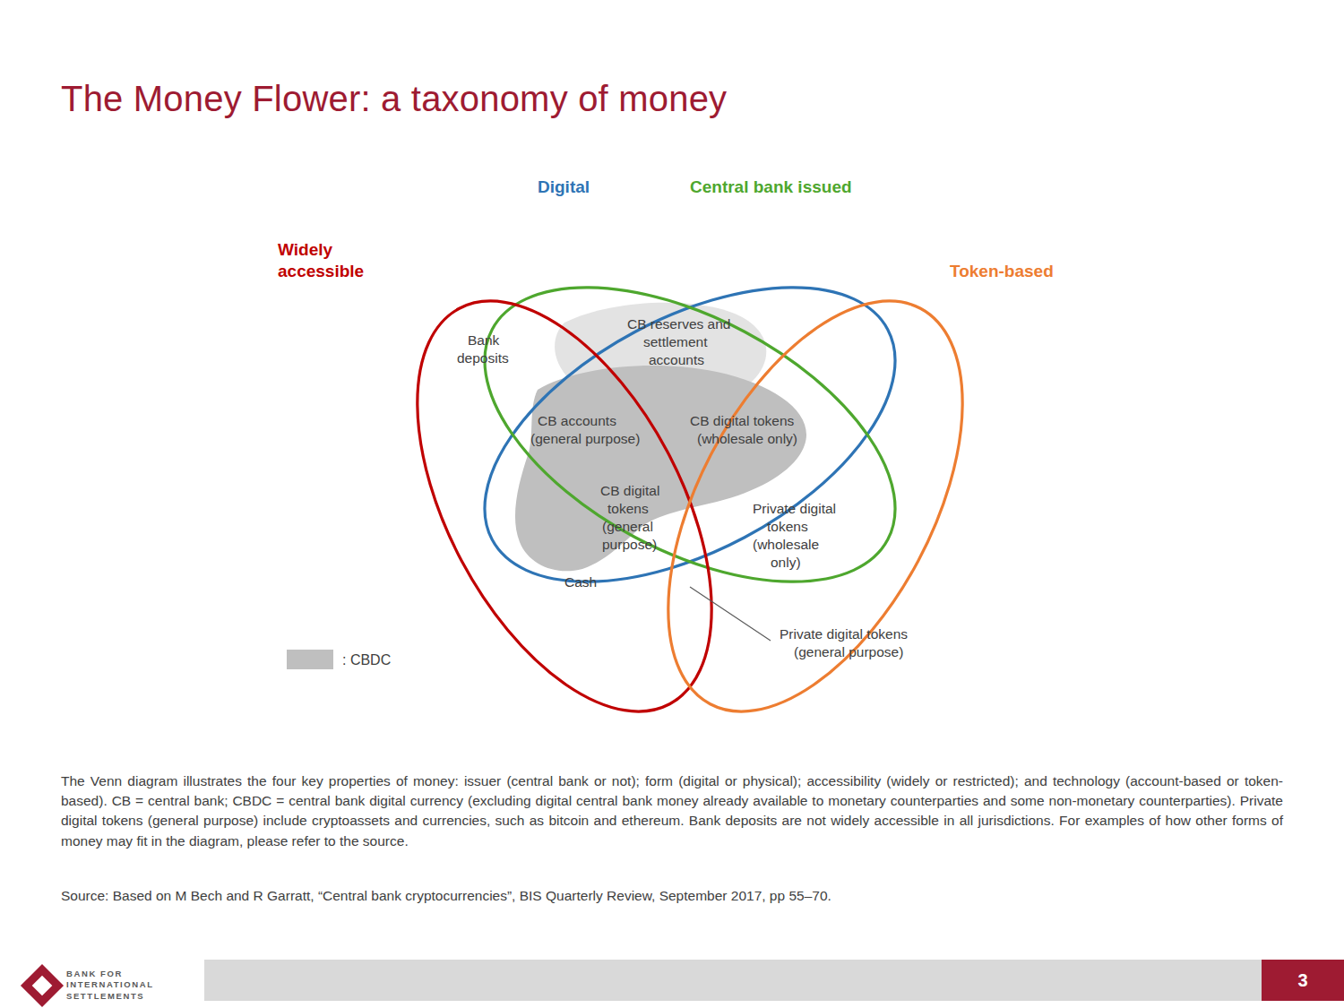The Money Flower: a taxonomy of money
Digital Central bank issued Widely accessible Token-based Bank deposits CB reserves and settlement accounts CB accounts (general purpose) CB digital tokens (wholesale only) CB digital tokens (general purpose) Cash Private digital tokens (wholesale only) Private digital tokens (general purpose) : CBDC
The Venn diagram illustrates the four key properties of money: issuer (central bank or not); form (digital or physical); accessibility (widely or restricted); and technology (account-based or token-based). CB = central bank; CBDC = central bank digital currency (excluding digital central bank money already available to monetary counterparties and some non-monetary counterparties). Private digital tokens (general purpose) include cryptoassets and currencies, such as bitcoin and ethereum. Bank deposits are not widely accessible in all jurisdictions. For examples of how other forms of money may fit in the diagram, please refer to the source.
Source: Based on M Bech and R Garratt, “Central bank cryptocurrencies”, BIS Quarterly Review, September 2017, pp 55–70.
BANK FOR
INTERNATIONAL
SETTLEMENTS
3